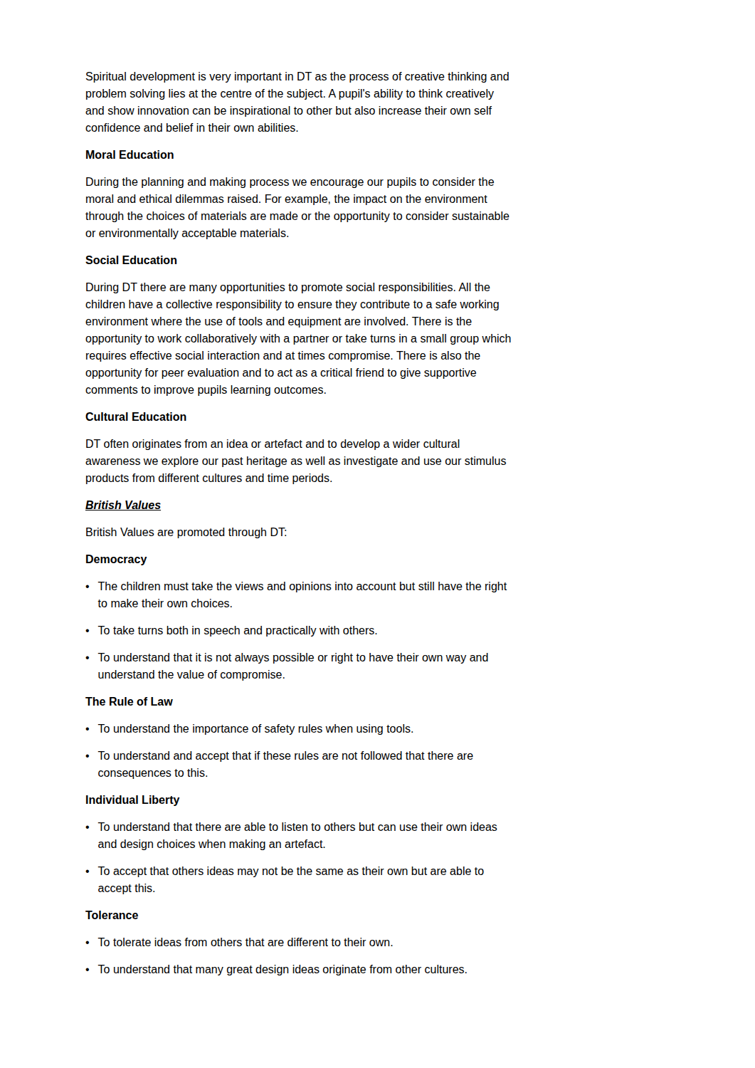Spiritual development is very important in DT as the process of creative thinking and problem solving lies at the centre of the subject. A pupil's ability to think creatively and show innovation can be inspirational to other but also increase their own self confidence and belief in their own abilities.
Moral Education
During the planning and making process we encourage our pupils to consider the moral and ethical dilemmas raised. For example, the impact on the environment through the choices of materials are made or the opportunity to consider sustainable or environmentally acceptable materials.
Social Education
During DT there are many opportunities to promote social responsibilities. All the children have a collective responsibility to ensure they contribute to a safe working environment where the use of tools and equipment are involved. There is the opportunity to work collaboratively with a partner or take turns in a small group which requires effective social interaction and at times compromise. There is also the opportunity for peer evaluation and to act as a critical friend to give supportive comments to improve pupils learning outcomes.
Cultural Education
DT often originates from an idea or artefact and to develop a wider cultural awareness we explore our past heritage as well as investigate and use our stimulus products from different cultures and time periods.
British Values
British Values are promoted through DT:
Democracy
The children must take the views and opinions into account but still have the right to make their own choices.
To take turns both in speech and practically with others.
To understand that it is not always possible or right to have their own way and understand the value of compromise.
The Rule of Law
To understand the importance of safety rules when using tools.
To understand and accept that if these rules are not followed that there are consequences to this.
Individual Liberty
To understand that there are able to listen to others but can use their own ideas and design choices when making an artefact.
To accept that others ideas may not be the same as their own but are able to accept this.
Tolerance
To tolerate ideas from others that are different to their own.
To understand that many great design ideas originate from other cultures.